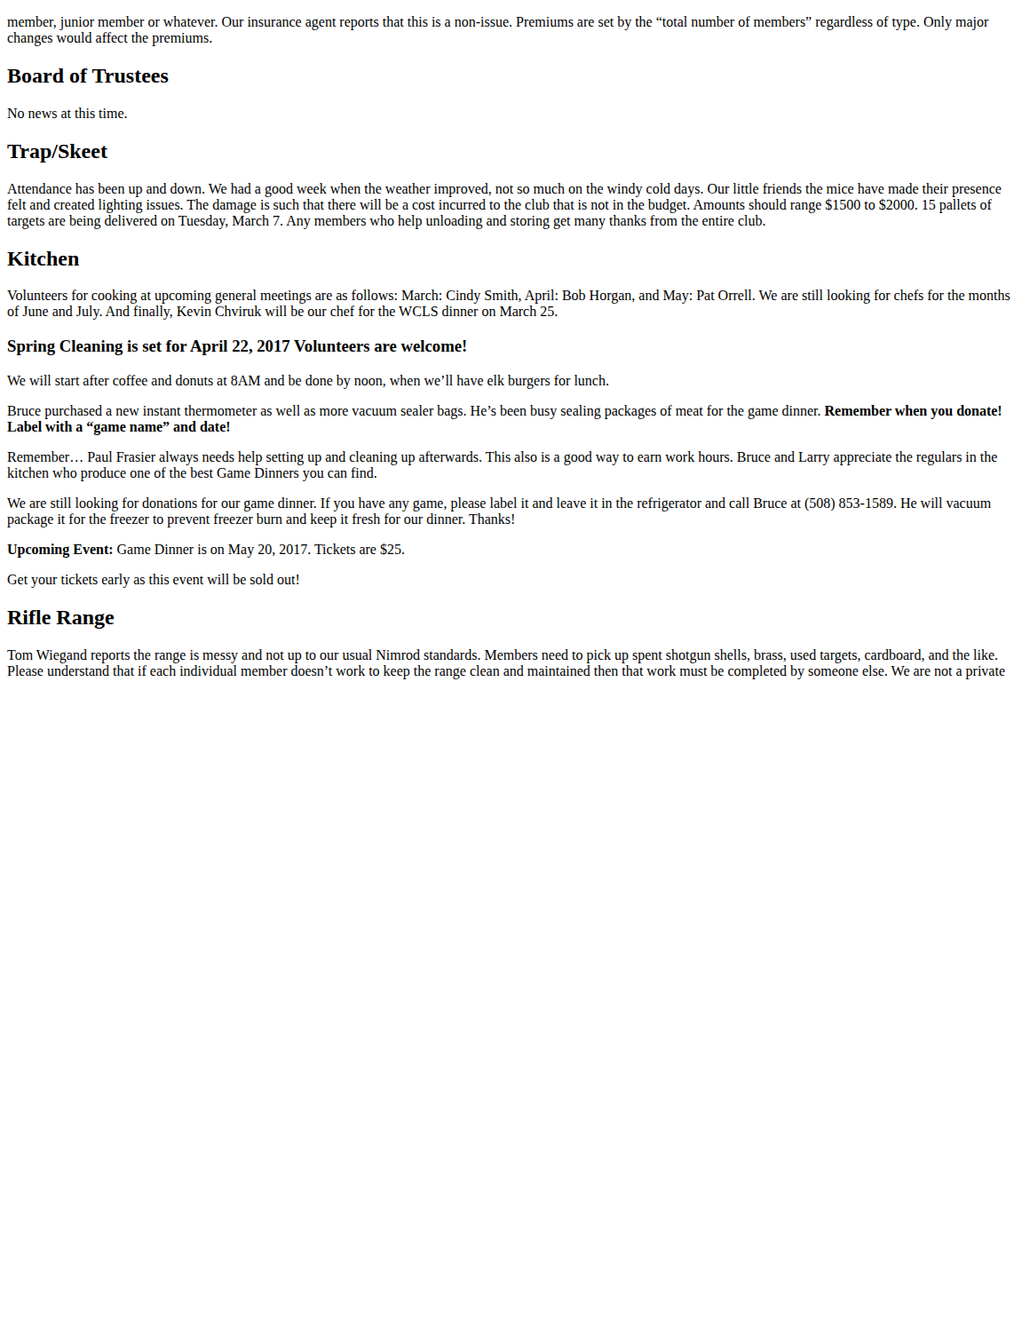member, junior member or whatever. Our insurance agent reports that this is a non-issue. Premiums are set by the “total number of members” regardless of type. Only major changes would affect the premiums.
Board of Trustees
No news at this time.
Trap/Skeet
Attendance has been up and down. We had a good week when the weather improved, not so much on the windy cold days. Our little friends the mice have made their presence felt and created lighting issues. The damage is such that there will be a cost incurred to the club that is not in the budget. Amounts should range $1500 to $2000. 15 pallets of targets are being delivered on Tuesday, March 7. Any members who help unloading and storing get many thanks from the entire club.
Kitchen
Volunteers for cooking at upcoming general meetings are as follows: March: Cindy Smith, April: Bob Horgan, and May: Pat Orrell. We are still looking for chefs for the months of June and July. And finally, Kevin Chviruk will be our chef for the WCLS dinner on March 25.
Spring Cleaning is set for April 22, 2017 Volunteers are welcome!
We will start after coffee and donuts at 8AM and be done by noon, when we’ll have elk burgers for lunch.
Bruce purchased a new instant thermometer as well as more vacuum sealer bags. He’s been busy sealing packages of meat for the game dinner. Remember when you donate! Label with a “game name” and date!
Remember… Paul Frasier always needs help setting up and cleaning up afterwards. This also is a good way to earn work hours. Bruce and Larry appreciate the regulars in the kitchen who produce one of the best Game Dinners you can find.
We are still looking for donations for our game dinner. If you have any game, please label it and leave it in the refrigerator and call Bruce at (508) 853-1589. He will vacuum package it for the freezer to prevent freezer burn and keep it fresh for our dinner. Thanks!
Upcoming Event: Game Dinner is on May 20, 2017. Tickets are $25.
Get your tickets early as this event will be sold out!
Rifle Range
Tom Wiegand reports the range is messy and not up to our usual Nimrod standards. Members need to pick up spent shotgun shells, brass, used targets, cardboard, and the like. Please understand that if each individual member doesn’t work to keep the range clean and maintained then that work must be completed by someone else. We are not a private